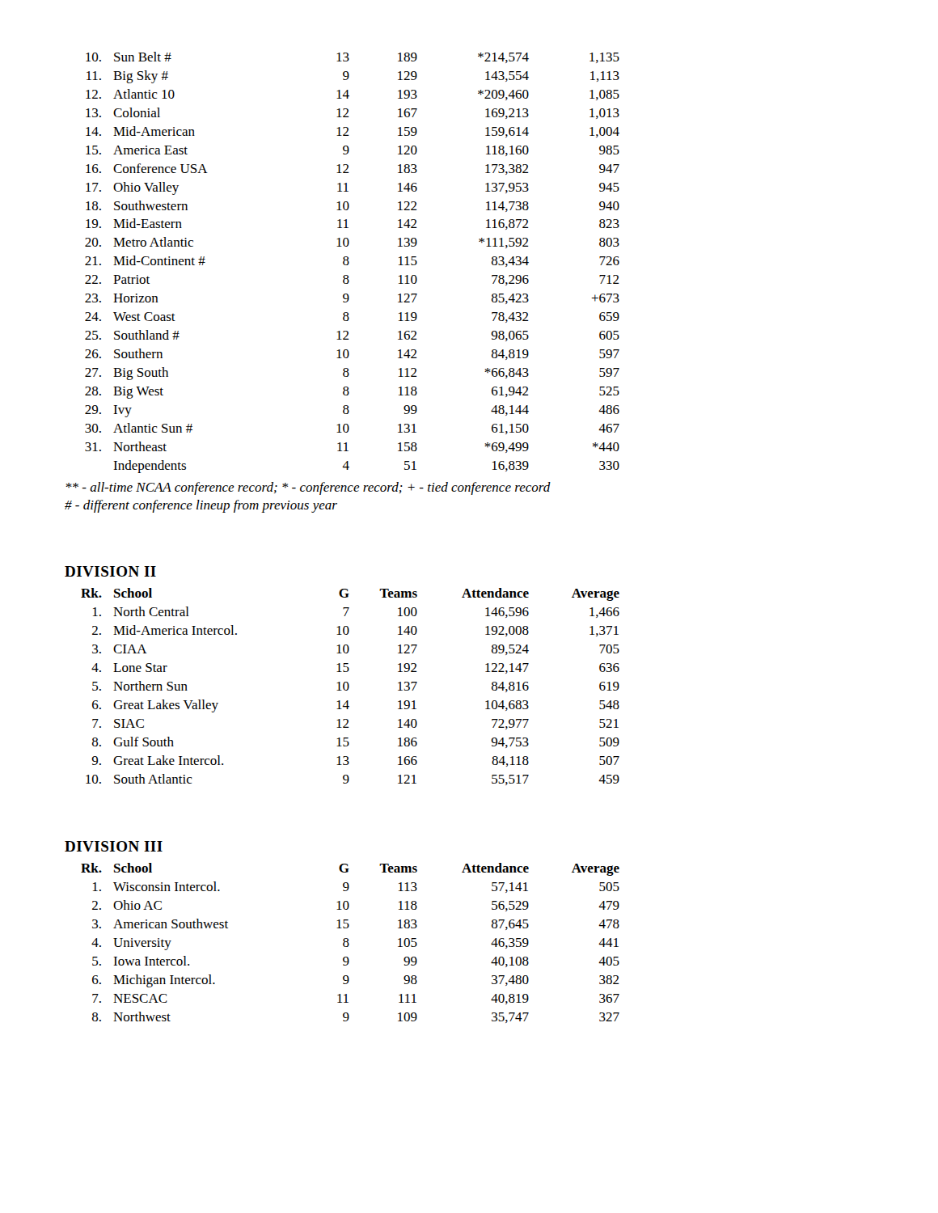| 10. | Sun Belt # | 13 | 189 | *214,574 | 1,135 |
| 11. | Big Sky # | 9 | 129 | 143,554 | 1,113 |
| 12. | Atlantic 10 | 14 | 193 | *209,460 | 1,085 |
| 13. | Colonial | 12 | 167 | 169,213 | 1,013 |
| 14. | Mid-American | 12 | 159 | 159,614 | 1,004 |
| 15. | America East | 9 | 120 | 118,160 | 985 |
| 16. | Conference USA | 12 | 183 | 173,382 | 947 |
| 17. | Ohio Valley | 11 | 146 | 137,953 | 945 |
| 18. | Southwestern | 10 | 122 | 114,738 | 940 |
| 19. | Mid-Eastern | 11 | 142 | 116,872 | 823 |
| 20. | Metro Atlantic | 10 | 139 | *111,592 | 803 |
| 21. | Mid-Continent # | 8 | 115 | 83,434 | 726 |
| 22. | Patriot | 8 | 110 | 78,296 | 712 |
| 23. | Horizon | 9 | 127 | 85,423 | +673 |
| 24. | West Coast | 8 | 119 | 78,432 | 659 |
| 25. | Southland # | 12 | 162 | 98,065 | 605 |
| 26. | Southern | 10 | 142 | 84,819 | 597 |
| 27. | Big South | 8 | 112 | *66,843 | 597 |
| 28. | Big West | 8 | 118 | 61,942 | 525 |
| 29. | Ivy | 8 | 99 | 48,144 | 486 |
| 30. | Atlantic Sun # | 10 | 131 | 61,150 | 467 |
| 31. | Northeast | 11 | 158 | *69,499 | *440 |
| | Independents | 4 | 51 | 16,839 | 330 |
** - all-time NCAA conference record; * - conference record; + - tied conference record
# - different conference lineup from previous year
DIVISION II
| Rk. | School | G | Teams | Attendance | Average |
| --- | --- | --- | --- | --- | --- |
| 1. | North Central | 7 | 100 | 146,596 | 1,466 |
| 2. | Mid-America Intercol. | 10 | 140 | 192,008 | 1,371 |
| 3. | CIAA | 10 | 127 | 89,524 | 705 |
| 4. | Lone Star | 15 | 192 | 122,147 | 636 |
| 5. | Northern Sun | 10 | 137 | 84,816 | 619 |
| 6. | Great Lakes Valley | 14 | 191 | 104,683 | 548 |
| 7. | SIAC | 12 | 140 | 72,977 | 521 |
| 8. | Gulf South | 15 | 186 | 94,753 | 509 |
| 9. | Great Lake Intercol. | 13 | 166 | 84,118 | 507 |
| 10. | South Atlantic | 9 | 121 | 55,517 | 459 |
DIVISION III
| Rk. | School | G | Teams | Attendance | Average |
| --- | --- | --- | --- | --- | --- |
| 1. | Wisconsin Intercol. | 9 | 113 | 57,141 | 505 |
| 2. | Ohio AC | 10 | 118 | 56,529 | 479 |
| 3. | American Southwest | 15 | 183 | 87,645 | 478 |
| 4. | University | 8 | 105 | 46,359 | 441 |
| 5. | Iowa Intercol. | 9 | 99 | 40,108 | 405 |
| 6. | Michigan Intercol. | 9 | 98 | 37,480 | 382 |
| 7. | NESCAC | 11 | 111 | 40,819 | 367 |
| 8. | Northwest | 9 | 109 | 35,747 | 327 |